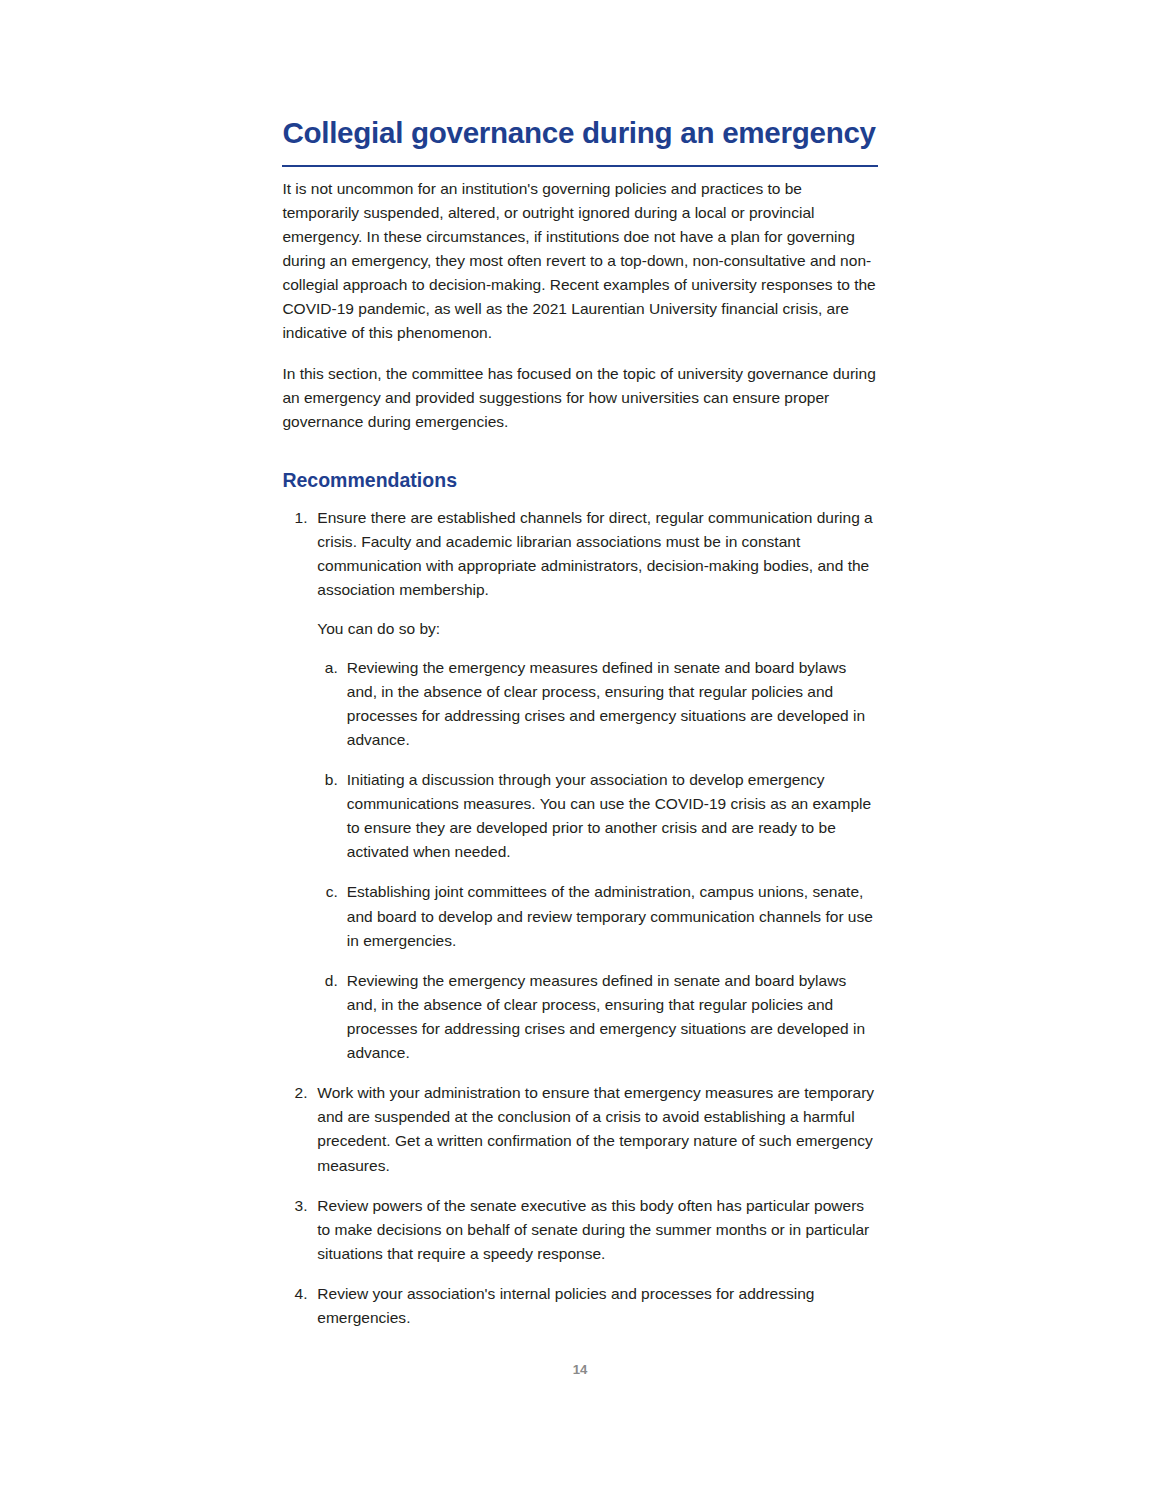Collegial governance during an emergency
It is not uncommon for an institution's governing policies and practices to be temporarily suspended, altered, or outright ignored during a local or provincial emergency. In these circumstances, if institutions doe not have a plan for governing during an emergency, they most often revert to a top-down, non-consultative and non-collegial approach to decision-making. Recent examples of university responses to the COVID-19 pandemic, as well as the 2021 Laurentian University financial crisis, are indicative of this phenomenon.
In this section, the committee has focused on the topic of university governance during an emergency and provided suggestions for how universities can ensure proper governance during emergencies.
Recommendations
Ensure there are established channels for direct, regular communication during a crisis. Faculty and academic librarian associations must be in constant communication with appropriate administrators, decision-making bodies, and the association membership.
You can do so by:
Reviewing the emergency measures defined in senate and board bylaws and, in the absence of clear process, ensuring that regular policies and processes for addressing crises and emergency situations are developed in advance.
Initiating a discussion through your association to develop emergency communications measures. You can use the COVID-19 crisis as an example to ensure they are developed prior to another crisis and are ready to be activated when needed.
Establishing joint committees of the administration, campus unions, senate, and board to develop and review temporary communication channels for use in emergencies.
Reviewing the emergency measures defined in senate and board bylaws and, in the absence of clear process, ensuring that regular policies and processes for addressing crises and emergency situations are developed in advance.
Work with your administration to ensure that emergency measures are temporary and are suspended at the conclusion of a crisis to avoid establishing a harmful precedent. Get a written confirmation of the temporary nature of such emergency measures.
Review powers of the senate executive as this body often has particular powers to make decisions on behalf of senate during the summer months or in particular situations that require a speedy response.
Review your association's internal policies and processes for addressing emergencies.
14